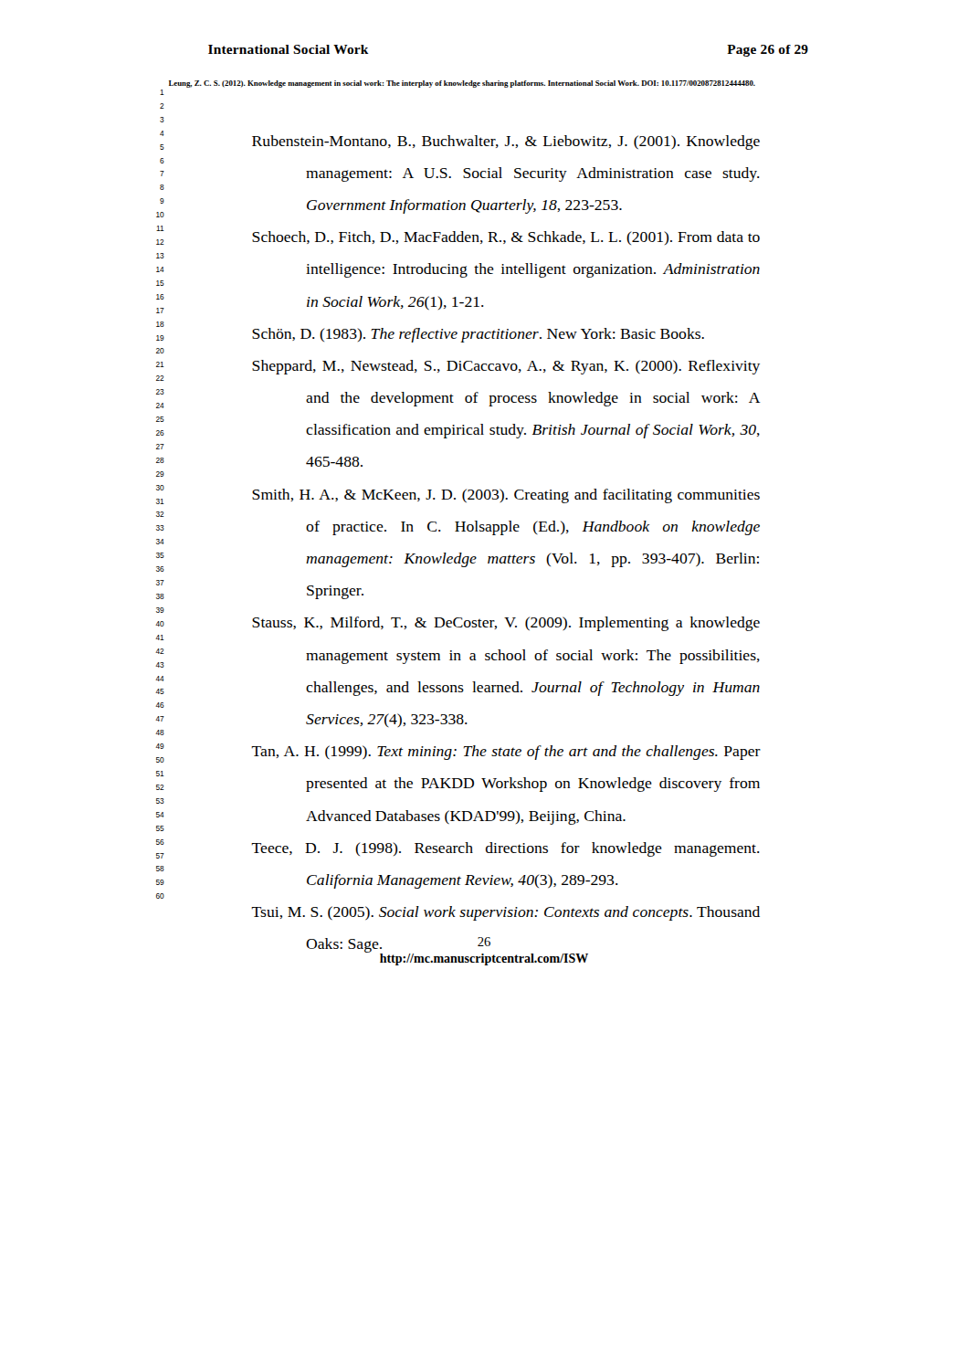International Social Work Page 26 of 29
Leung, Z. C. S. (2012). Knowledge management in social work: The interplay of knowledge sharing platforms. International Social Work. DOI: 10.1177/0020872812444480.
123456789101112131415161718192021222324252627282930313233343536373839404142434445464748495051525354555657585960
Rubenstein-Montano, B., Buchwalter, J., & Liebowitz, J. (2001). Knowledge management: A U.S. Social Security Administration case study. Government Information Quarterly, 18, 223-253.
Schoech, D., Fitch, D., MacFadden, R., & Schkade, L. L. (2001). From data to intelligence: Introducing the intelligent organization. Administration in Social Work, 26(1), 1-21.
Schön, D. (1983). The reflective practitioner. New York: Basic Books.
Sheppard, M., Newstead, S., DiCaccavo, A., & Ryan, K. (2000). Reflexivity and the development of process knowledge in social work: A classification and empirical study. British Journal of Social Work, 30, 465-488.
Smith, H. A., & McKeen, J. D. (2003). Creating and facilitating communities of practice. In C. Holsapple (Ed.), Handbook on knowledge management: Knowledge matters (Vol. 1, pp. 393-407). Berlin: Springer.
Stauss, K., Milford, T., & DeCoster, V. (2009). Implementing a knowledge management system in a school of social work: The possibilities, challenges, and lessons learned. Journal of Technology in Human Services, 27(4), 323-338.
Tan, A. H. (1999). Text mining: The state of the art and the challenges. Paper presented at the PAKDD Workshop on Knowledge discovery from Advanced Databases (KDAD'99), Beijing, China.
Teece, D. J. (1998). Research directions for knowledge management. California Management Review, 40(3), 289-293.
Tsui, M. S. (2005). Social work supervision: Contexts and concepts. Thousand Oaks: Sage.
26
http://mc.manuscriptcentral.com/ISW